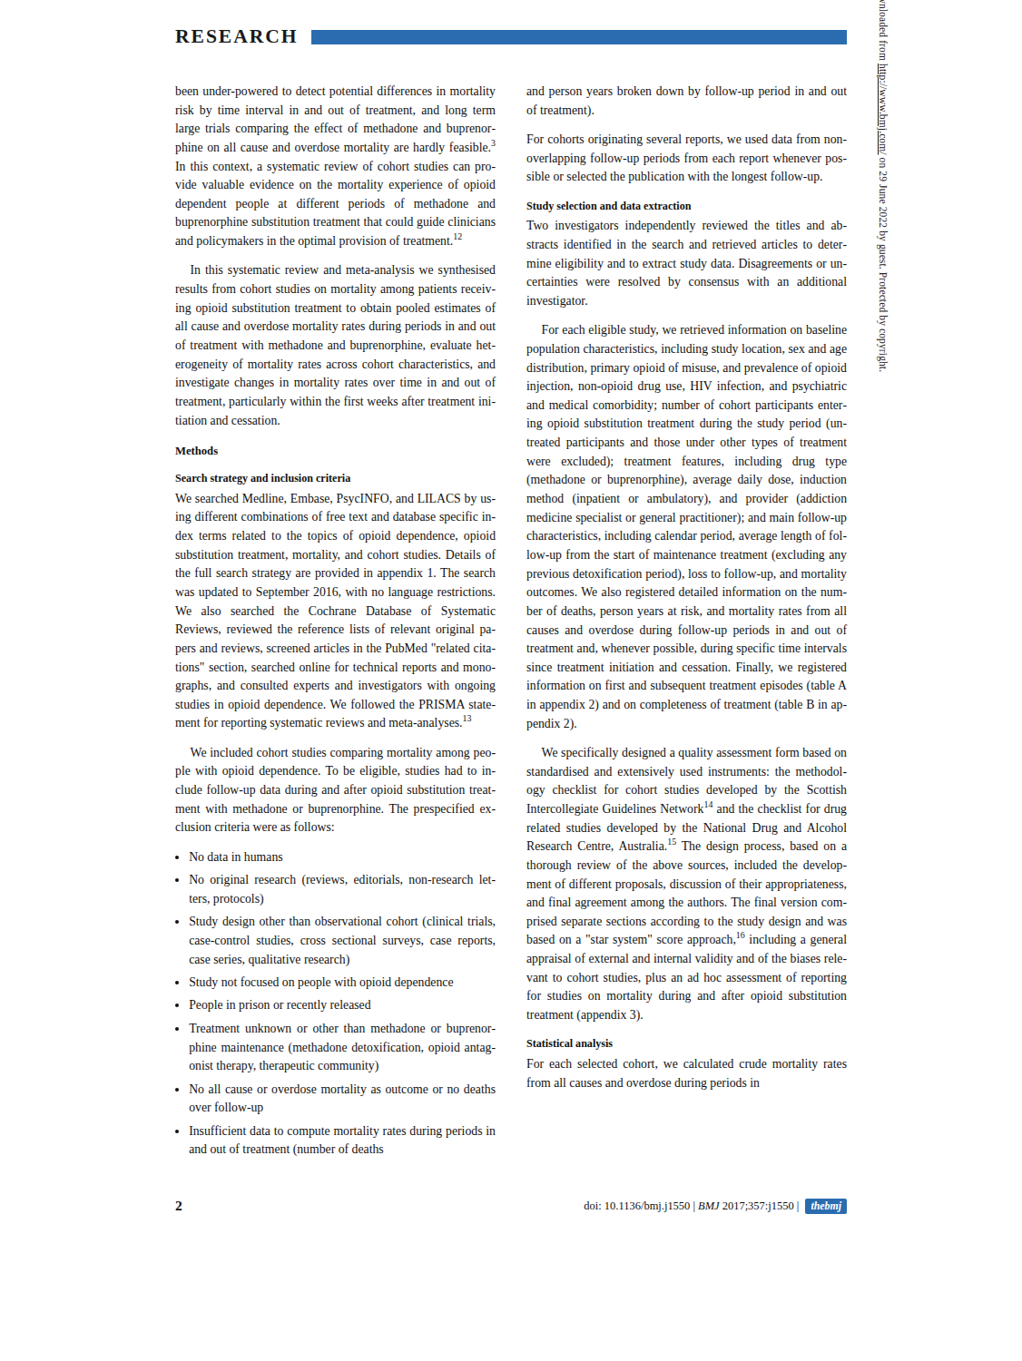Research
BMJ: first published as 10.1136/bmj.j1550 on 26 April 2017. Downloaded from http://www.bmj.com/ on 29 June 2022 by guest. Protected by copyright.
been under-powered to detect potential differences in mortality risk by time interval in and out of treatment, and long term large trials comparing the effect of methadone and buprenorphine on all cause and overdose mortality are hardly feasible.3 In this context, a systematic review of cohort studies can provide valuable evidence on the mortality experience of opioid dependent people at different periods of methadone and buprenorphine substitution treatment that could guide clinicians and policymakers in the optimal provision of treatment.12
In this systematic review and meta-analysis we synthesised results from cohort studies on mortality among patients receiving opioid substitution treatment to obtain pooled estimates of all cause and overdose mortality rates during periods in and out of treatment with methadone and buprenorphine, evaluate heterogeneity of mortality rates across cohort characteristics, and investigate changes in mortality rates over time in and out of treatment, particularly within the first weeks after treatment initiation and cessation.
Methods
Search strategy and inclusion criteria
We searched Medline, Embase, PsycINFO, and LILACS by using different combinations of free text and database specific index terms related to the topics of opioid dependence, opioid substitution treatment, mortality, and cohort studies. Details of the full search strategy are provided in appendix 1. The search was updated to September 2016, with no language restrictions. We also searched the Cochrane Database of Systematic Reviews, reviewed the reference lists of relevant original papers and reviews, screened articles in the PubMed "related citations" section, searched online for technical reports and monographs, and consulted experts and investigators with ongoing studies in opioid dependence. We followed the PRISMA statement for reporting systematic reviews and meta-analyses.13
We included cohort studies comparing mortality among people with opioid dependence. To be eligible, studies had to include follow-up data during and after opioid substitution treatment with methadone or buprenorphine. The prespecified exclusion criteria were as follows:
No data in humans
No original research (reviews, editorials, non-research letters, protocols)
Study design other than observational cohort (clinical trials, case-control studies, cross sectional surveys, case reports, case series, qualitative research)
Study not focused on people with opioid dependence
People in prison or recently released
Treatment unknown or other than methadone or buprenorphine maintenance (methadone detoxification, opioid antagonist therapy, therapeutic community)
No all cause or overdose mortality as outcome or no deaths over follow-up
Insufficient data to compute mortality rates during periods in and out of treatment (number of deaths
and person years broken down by follow-up period in and out of treatment).
For cohorts originating several reports, we used data from non-overlapping follow-up periods from each report whenever possible or selected the publication with the longest follow-up.
Study selection and data extraction
Two investigators independently reviewed the titles and abstracts identified in the search and retrieved articles to determine eligibility and to extract study data. Disagreements or uncertainties were resolved by consensus with an additional investigator.
For each eligible study, we retrieved information on baseline population characteristics, including study location, sex and age distribution, primary opioid of misuse, and prevalence of opioid injection, non-opioid drug use, HIV infection, and psychiatric and medical comorbidity; number of cohort participants entering opioid substitution treatment during the study period (untreated participants and those under other types of treatment were excluded); treatment features, including drug type (methadone or buprenorphine), average daily dose, induction method (inpatient or ambulatory), and provider (addiction medicine specialist or general practitioner); and main follow-up characteristics, including calendar period, average length of follow-up from the start of maintenance treatment (excluding any previous detoxification period), loss to follow-up, and mortality outcomes. We also registered detailed information on the number of deaths, person years at risk, and mortality rates from all causes and overdose during follow-up periods in and out of treatment and, whenever possible, during specific time intervals since treatment initiation and cessation. Finally, we registered information on first and subsequent treatment episodes (table A in appendix 2) and on completeness of treatment (table B in appendix 2).
We specifically designed a quality assessment form based on standardised and extensively used instruments: the methodology checklist for cohort studies developed by the Scottish Intercollegiate Guidelines Network14 and the checklist for drug related studies developed by the National Drug and Alcohol Research Centre, Australia.15 The design process, based on a thorough review of the above sources, included the development of different proposals, discussion of their appropriateness, and final agreement among the authors. The final version comprised separate sections according to the study design and was based on a "star system" score approach,16 including a general appraisal of external and internal validity and of the biases relevant to cohort studies, plus an ad hoc assessment of reporting for studies on mortality during and after opioid substitution treatment (appendix 3).
Statistical analysis
For each selected cohort, we calculated crude mortality rates from all causes and overdose during periods in
2
doi: 10.1136/bmj.j1550 | BMJ 2017;357:j1550 | thebmj